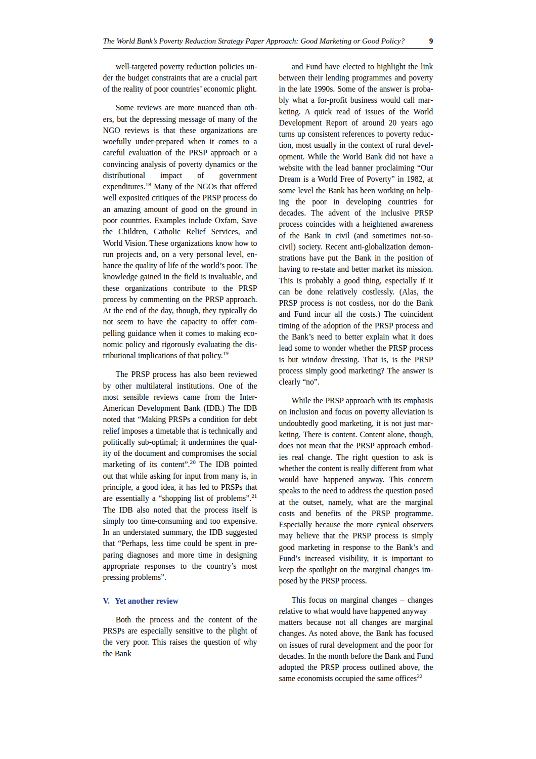The World Bank’s Poverty Reduction Strategy Paper Approach: Good Marketing or Good Policy? 9
well-targeted poverty reduction policies under the budget constraints that are a crucial part of the reality of poor countries’ economic plight.
Some reviews are more nuanced than others, but the depressing message of many of the NGO reviews is that these organizations are woefully under-prepared when it comes to a careful evaluation of the PRSP approach or a convincing analysis of poverty dynamics or the distributional impact of government expenditures.18 Many of the NGOs that offered well exposited critiques of the PRSP process do an amazing amount of good on the ground in poor countries. Examples include Oxfam, Save the Children, Catholic Relief Services, and World Vision. These organizations know how to run projects and, on a very personal level, enhance the quality of life of the world’s poor. The knowledge gained in the field is invaluable, and these organizations contribute to the PRSP process by commenting on the PRSP approach. At the end of the day, though, they typically do not seem to have the capacity to offer compelling guidance when it comes to making economic policy and rigorously evaluating the distributional implications of that policy.19
The PRSP process has also been reviewed by other multilateral institutions. One of the most sensible reviews came from the Inter-American Development Bank (IDB.) The IDB noted that “Making PRSPs a condition for debt relief imposes a timetable that is technically and politically sub-optimal; it undermines the quality of the document and compromises the social marketing of its content”.20 The IDB pointed out that while asking for input from many is, in principle, a good idea, it has led to PRSPs that are essentially a “shopping list of problems”.21 The IDB also noted that the process itself is simply too time-consuming and too expensive. In an understated summary, the IDB suggested that “Perhaps, less time could be spent in preparing diagnoses and more time in designing appropriate responses to the country’s most pressing problems”.
V. Yet another review
Both the process and the content of the PRSPs are especially sensitive to the plight of the very poor. This raises the question of why the Bank
and Fund have elected to highlight the link between their lending programmes and poverty in the late 1990s. Some of the answer is probably what a for-profit business would call marketing. A quick read of issues of the World Development Report of around 20 years ago turns up consistent references to poverty reduction, most usually in the context of rural development. While the World Bank did not have a website with the lead banner proclaiming “Our Dream is a World Free of Poverty” in 1982, at some level the Bank has been working on helping the poor in developing countries for decades. The advent of the inclusive PRSP process coincides with a heightened awareness of the Bank in civil (and sometimes not-so-civil) society. Recent anti-globalization demonstrations have put the Bank in the position of having to re-state and better market its mission. This is probably a good thing, especially if it can be done relatively costlessly. (Alas, the PRSP process is not costless, nor do the Bank and Fund incur all the costs.) The coincident timing of the adoption of the PRSP process and the Bank’s need to better explain what it does lead some to wonder whether the PRSP process is but window dressing. That is, is the PRSP process simply good marketing? The answer is clearly “no”.
While the PRSP approach with its emphasis on inclusion and focus on poverty alleviation is undoubtedly good marketing, it is not just marketing. There is content. Content alone, though, does not mean that the PRSP approach embodies real change. The right question to ask is whether the content is really different from what would have happened anyway. This concern speaks to the need to address the question posed at the outset, namely, what are the marginal costs and benefits of the PRSP programme. Especially because the more cynical observers may believe that the PRSP process is simply good marketing in response to the Bank’s and Fund’s increased visibility, it is important to keep the spotlight on the marginal changes imposed by the PRSP process.
This focus on marginal changes – changes relative to what would have happened anyway – matters because not all changes are marginal changes. As noted above, the Bank has focused on issues of rural development and the poor for decades. In the month before the Bank and Fund adopted the PRSP process outlined above, the same economists occupied the same offices22